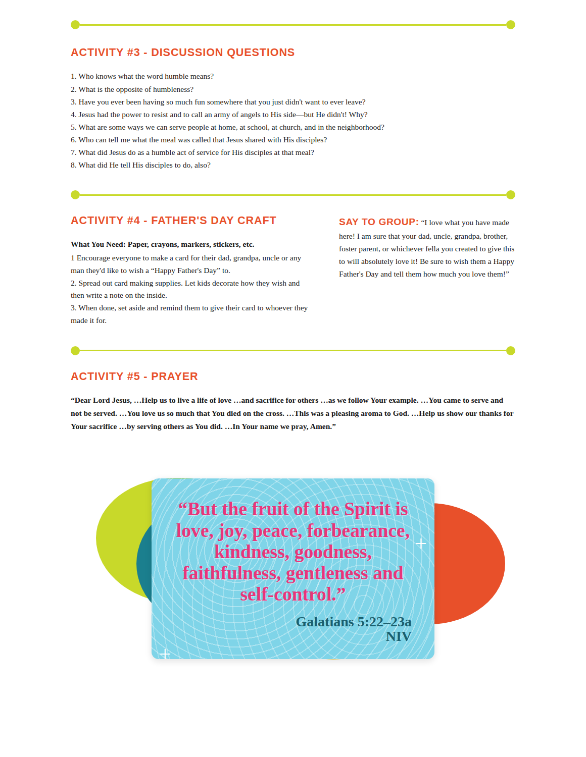Activity #3 - Discussion Questions
1. Who knows what the word humble means?
2. What is the opposite of humbleness?
3. Have you ever been having so much fun somewhere that you just didn't want to ever leave?
4. Jesus had the power to resist and to call an army of angels to His side—but He didn't! Why?
5. What are some ways we can serve people at home, at school, at church, and in the neighborhood?
6. Who can tell me what the meal was called that Jesus shared with His disciples?
7. What did Jesus do as a humble act of service for His disciples at that meal?
8. What did He tell His disciples to do, also?
Activity #4 - Father's Day Craft
What You Need: Paper, crayons, markers, stickers, etc.
1 Encourage everyone to make a card for their dad, grandpa, uncle or any man they'd like to wish a “Happy Father's Day” to.
2. Spread out card making supplies. Let kids decorate how they wish and then write a note on the inside.
3. When done, set aside and remind them to give their card to whoever they made it for.
Say to group: “I love what you have made here! I am sure that your dad, uncle, grandpa, brother, foster parent, or whichever fella you created to give this to will absolutely love it! Be sure to wish them a Happy Father's Day and tell them how much you love them!”
Activity #5 - Prayer
“Dear Lord Jesus, …Help us to live a life of love …and sacrifice for others …as we follow Your example. …You came to serve and not be served. …You love us so much that You died on the cross. …This was a pleasing aroma to God. …Help us show our thanks for Your sacrifice …by serving others as You did. …In Your name we pray, Amen.”
+ +
“But the fruit of the Spirit is love, joy, peace, forbearance, kindness, goodness, faithfulness, gentleness and self-control.”
Galatians 5:22–23a
NIV